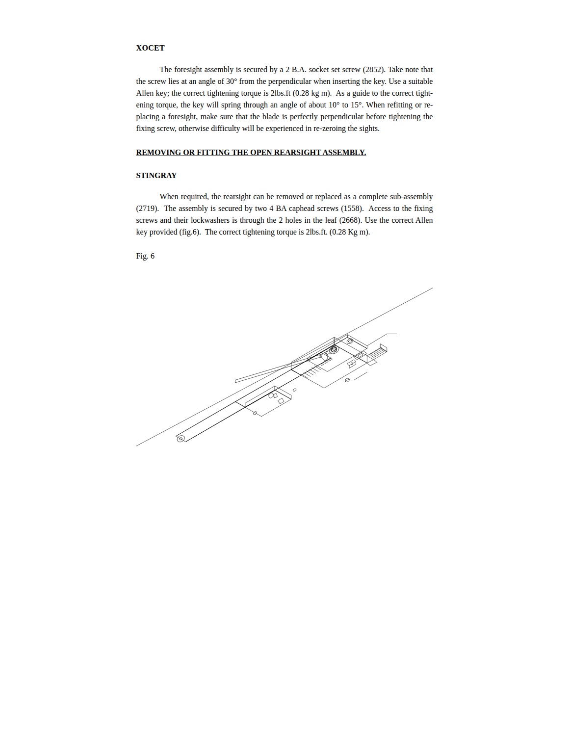XOCET
The foresight assembly is secured by a 2 B.A. socket set screw (2852). Take note that the screw lies at an angle of 30° from the perpendicular when inserting the key. Use a suitable Allen key; the correct tightening torque is 2lbs.ft (0.28 kg m). As a guide to the correct tightening torque, the key will spring through an angle of about 10° to 15°. When refitting or replacing a foresight, make sure that the blade is perfectly perpendicular before tightening the fixing screw, otherwise difficulty will be experienced in re-zeroing the sights.
REMOVING OR FITTING THE OPEN REARSIGHT ASSEMBLY.
STINGRAY
When required, the rearsight can be removed or replaced as a complete sub-assembly (2719). The assembly is secured by two 4 BA caphead screws (1558). Access to the fixing screws and their lockwashers is through the 2 holes in the leaf (2668). Use the correct Allen key provided (fig.6). The correct tightening torque is 2lbs.ft. (0.28 Kg m).
Fig. 6